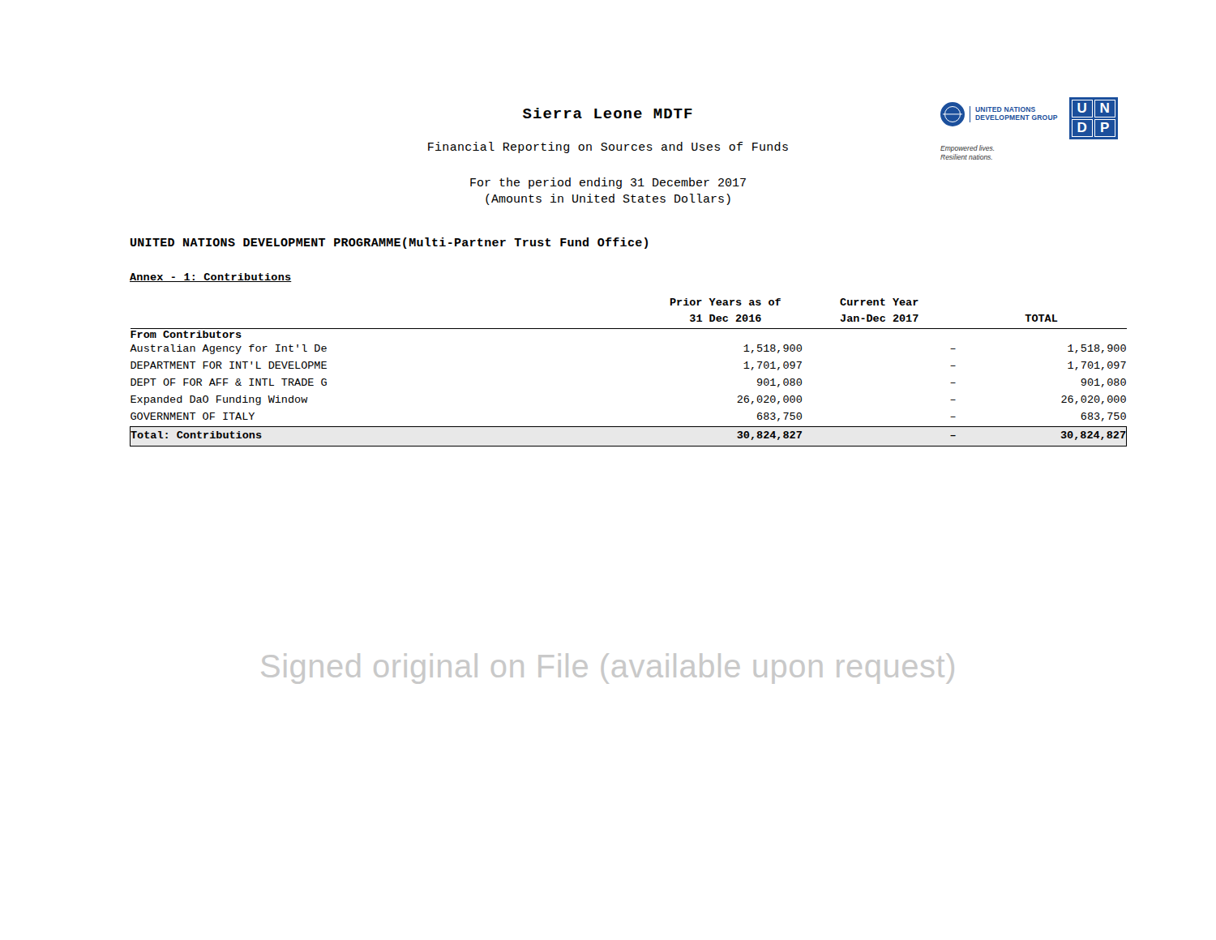UNITED NATIONS
DEVELOPMENT GROUP
UNDP
Empowered lives.
Resilient nations.
Sierra Leone MDTF
Financial Reporting on Sources and Uses of Funds
For the period ending 31 December 2017
(Amounts in United States Dollars)
UNITED NATIONS DEVELOPMENT PROGRAMME(Multi-Partner Trust Fund Office)
Annex - 1: Contributions
| | Prior Years as of 31 Dec 2016 | Current Year Jan-Dec 2017 | TOTAL |
| From Contributors | | | |
| Australian Agency for Int'l De | 1,518,900 | – | 1,518,900 |
| DEPARTMENT FOR INT'L DEVELOPME | 1,701,097 | – | 1,701,097 |
| DEPT OF FOR AFF & INTL TRADE G | 901,080 | – | 901,080 |
| Expanded DaO Funding Window | 26,020,000 | – | 26,020,000 |
| GOVERNMENT OF ITALY | 683,750 | – | 683,750 |
| Total: Contributions | 30,824,827 | – | 30,824,827 |
Signed original on File (available upon request)